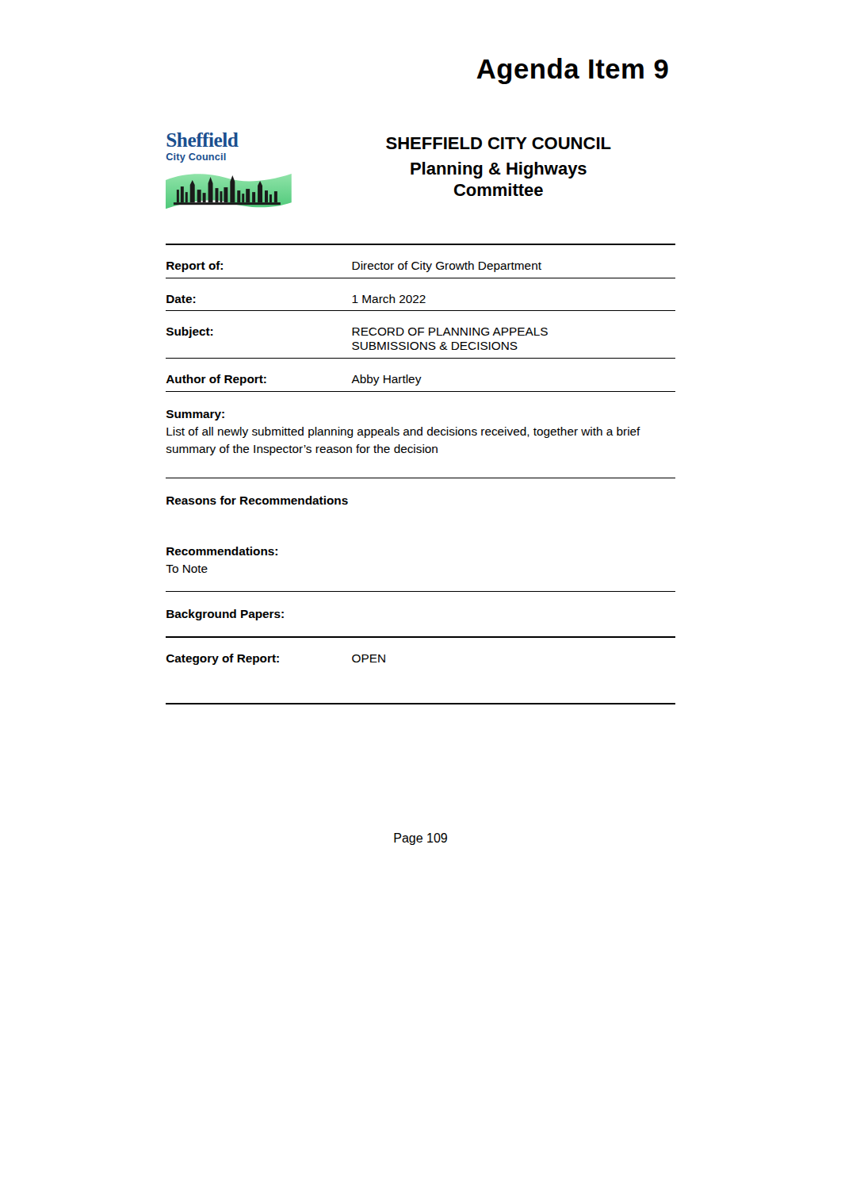Agenda Item 9
Sheffield
City Council
SHEFFIELD CITY COUNCIL
Planning & Highways
Committee
Report of:
Director of City Growth Department
Date:
1 March 2022
Subject:
RECORD OF PLANNING APPEALS SUBMISSIONS & DECISIONS
Author of Report:
Abby Hartley
Summary:
List of all newly submitted planning appeals and decisions received, together with a brief summary of the Inspector’s reason for the decision
Reasons for Recommendations
Recommendations:
To Note
Background Papers:
Category of Report:
OPEN
Page 109